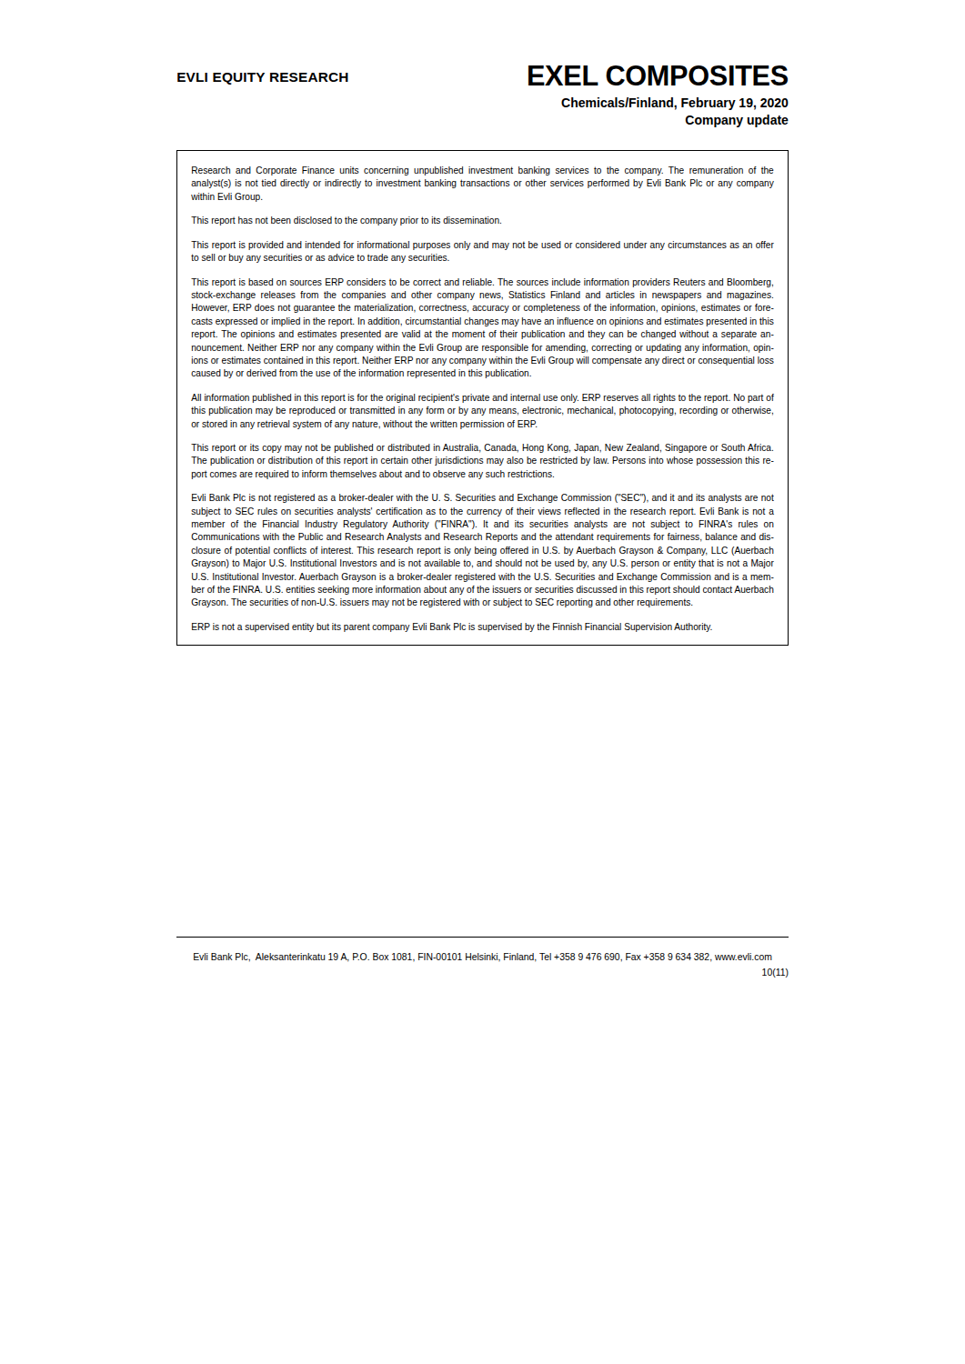EVLI EQUITY RESEARCH
EXEL COMPOSITES
Chemicals/Finland, February 19, 2020
Company update
Research and Corporate Finance units concerning unpublished investment banking services to the company. The remuneration of the analyst(s) is not tied directly or indirectly to investment banking transactions or other services performed by Evli Bank Plc or any company within Evli Group.
This report has not been disclosed to the company prior to its dissemination.
This report is provided and intended for informational purposes only and may not be used or considered under any circumstances as an offer to sell or buy any securities or as advice to trade any securities.
This report is based on sources ERP considers to be correct and reliable. The sources include information providers Reuters and Bloomberg, stock-exchange releases from the companies and other company news, Statistics Finland and articles in newspapers and magazines. However, ERP does not guarantee the materialization, correctness, accuracy or completeness of the information, opinions, estimates or forecasts expressed or implied in the report. In addition, circumstantial changes may have an influence on opinions and estimates presented in this report. The opinions and estimates presented are valid at the moment of their publication and they can be changed without a separate announcement. Neither ERP nor any company within the Evli Group are responsible for amending, correcting or updating any information, opinions or estimates contained in this report. Neither ERP nor any company within the Evli Group will compensate any direct or consequential loss caused by or derived from the use of the information represented in this publication.
All information published in this report is for the original recipient's private and internal use only. ERP reserves all rights to the report. No part of this publication may be reproduced or transmitted in any form or by any means, electronic, mechanical, photocopying, recording or otherwise, or stored in any retrieval system of any nature, without the written permission of ERP.
This report or its copy may not be published or distributed in Australia, Canada, Hong Kong, Japan, New Zealand, Singapore or South Africa. The publication or distribution of this report in certain other jurisdictions may also be restricted by law. Persons into whose possession this report comes are required to inform themselves about and to observe any such restrictions.
Evli Bank Plc is not registered as a broker-dealer with the U. S. Securities and Exchange Commission ("SEC"), and it and its analysts are not subject to SEC rules on securities analysts' certification as to the currency of their views reflected in the research report. Evli Bank is not a member of the Financial Industry Regulatory Authority ("FINRA"). It and its securities analysts are not subject to FINRA's rules on Communications with the Public and Research Analysts and Research Reports and the attendant requirements for fairness, balance and disclosure of potential conflicts of interest. This research report is only being offered in U.S. by Auerbach Grayson & Company, LLC (Auerbach Grayson) to Major U.S. Institutional Investors and is not available to, and should not be used by, any U.S. person or entity that is not a Major U.S. Institutional Investor. Auerbach Grayson is a broker-dealer registered with the U.S. Securities and Exchange Commission and is a member of the FINRA. U.S. entities seeking more information about any of the issuers or securities discussed in this report should contact Auerbach Grayson. The securities of non-U.S. issuers may not be registered with or subject to SEC reporting and other requirements.
ERP is not a supervised entity but its parent company Evli Bank Plc is supervised by the Finnish Financial Supervision Authority.
Evli Bank Plc, Aleksanterinkatu 19 A, P.O. Box 1081, FIN-00101 Helsinki, Finland, Tel +358 9 476 690, Fax +358 9 634 382, www.evli.com
10(11)